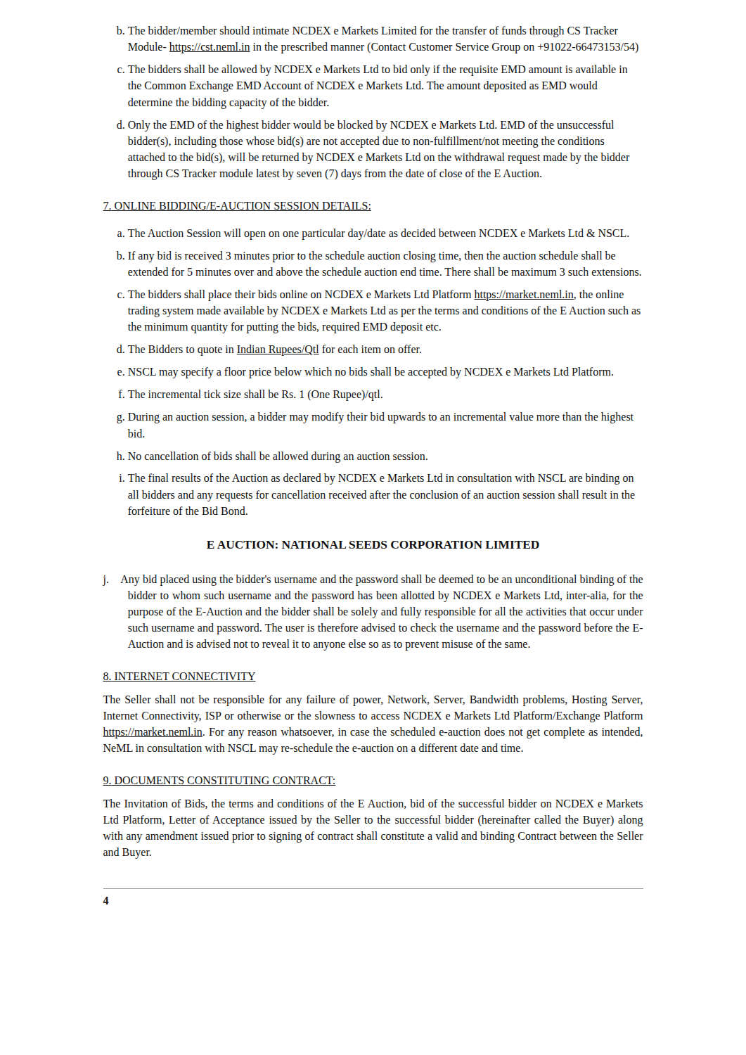The bidder/member should intimate NCDEX e Markets Limited for the transfer of funds through CS Tracker Module- https://cst.neml.in in the prescribed manner (Contact Customer Service Group on +91022-66473153/54)
The bidders shall be allowed by NCDEX e Markets Ltd to bid only if the requisite EMD amount is available in the Common Exchange EMD Account of NCDEX e Markets Ltd. The amount deposited as EMD would determine the bidding capacity of the bidder.
Only the EMD of the highest bidder would be blocked by NCDEX e Markets Ltd. EMD of the unsuccessful bidder(s), including those whose bid(s) are not accepted due to non-fulfillment/not meeting the conditions attached to the bid(s), will be returned by NCDEX e Markets Ltd on the withdrawal request made by the bidder through CS Tracker module latest by seven (7) days from the date of close of the E Auction.
7. ONLINE BIDDING/E-AUCTION SESSION DETAILS:
The Auction Session will open on one particular day/date as decided between NCDEX e Markets Ltd & NSCL.
If any bid is received 3 minutes prior to the schedule auction closing time, then the auction schedule shall be extended for 5 minutes over and above the schedule auction end time. There shall be maximum 3 such extensions.
The bidders shall place their bids online on NCDEX e Markets Ltd Platform https://market.neml.in, the online trading system made available by NCDEX e Markets Ltd as per the terms and conditions of the E Auction such as the minimum quantity for putting the bids, required EMD deposit etc.
The Bidders to quote in Indian Rupees/Qtl for each item on offer.
NSCL may specify a floor price below which no bids shall be accepted by NCDEX e Markets Ltd Platform.
The incremental tick size shall be Rs. 1 (One Rupee)/qtl.
During an auction session, a bidder may modify their bid upwards to an incremental value more than the highest bid.
No cancellation of bids shall be allowed during an auction session.
The final results of the Auction as declared by NCDEX e Markets Ltd in consultation with NSCL are binding on all bidders and any requests for cancellation received after the conclusion of an auction session shall result in the forfeiture of the Bid Bond.
E AUCTION: NATIONAL SEEDS CORPORATION LIMITED
j. Any bid placed using the bidder's username and the password shall be deemed to be an unconditional binding of the bidder to whom such username and the password has been allotted by NCDEX e Markets Ltd, inter-alia, for the purpose of the E-Auction and the bidder shall be solely and fully responsible for all the activities that occur under such username and password. The user is therefore advised to check the username and the password before the E-Auction and is advised not to reveal it to anyone else so as to prevent misuse of the same.
8. INTERNET CONNECTIVITY
The Seller shall not be responsible for any failure of power, Network, Server, Bandwidth problems, Hosting Server, Internet Connectivity, ISP or otherwise or the slowness to access NCDEX e Markets Ltd Platform/Exchange Platform https://market.neml.in. For any reason whatsoever, in case the scheduled e-auction does not get complete as intended, NeML in consultation with NSCL may re-schedule the e-auction on a different date and time.
9. DOCUMENTS CONSTITUTING CONTRACT:
The Invitation of Bids, the terms and conditions of the E Auction, bid of the successful bidder on NCDEX e Markets Ltd Platform, Letter of Acceptance issued by the Seller to the successful bidder (hereinafter called the Buyer) along with any amendment issued prior to signing of contract shall constitute a valid and binding Contract between the Seller and Buyer.
4